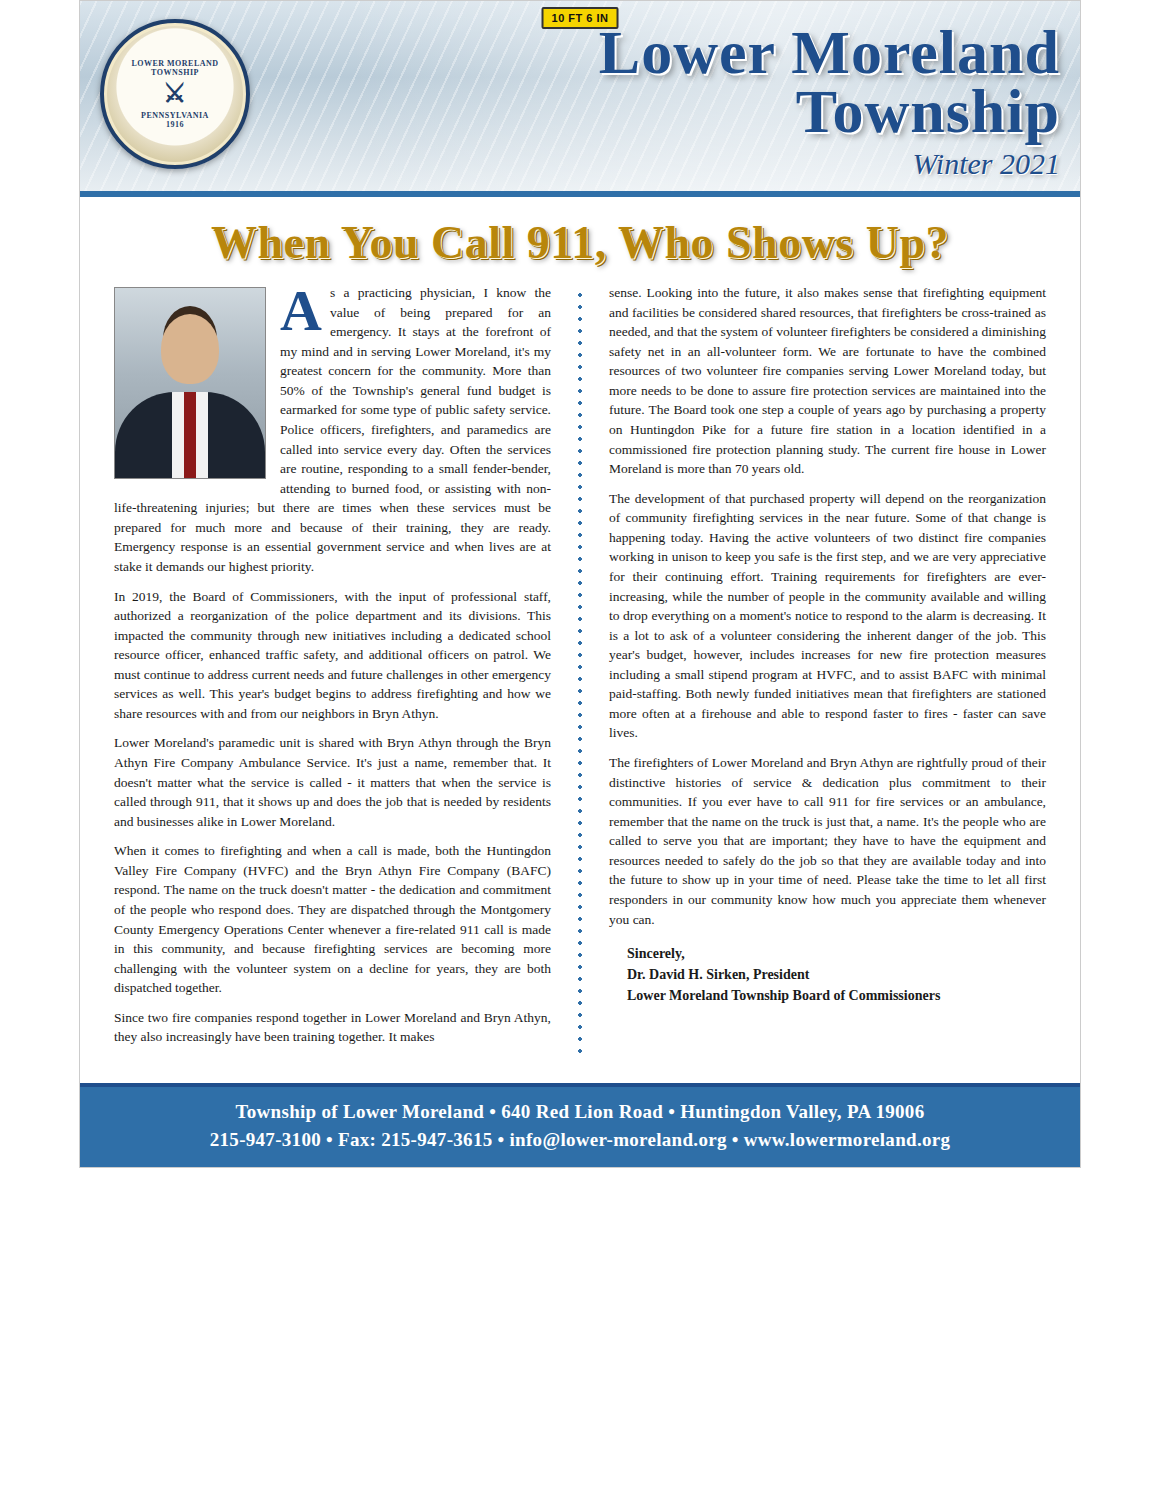10 FT 6 IN
Lower Moreland Township ⚔ Pennsylvania 1916
Lower MorelandTownship
Winter 2021
When You Call 911, Who Shows Up?
As a practicing physician, I know the value of being prepared for an emergency. It stays at the forefront of my mind and in serving Lower Moreland, it's my greatest concern for the community. More than 50% of the Township's general fund budget is earmarked for some type of public safety service. Police officers, firefighters, and paramedics are called into service every day. Often the services are routine, responding to a small fender-bender, attending to burned food, or assisting with non-life-threatening injuries; but there are times when these services must be prepared for much more and because of their training, they are ready. Emergency response is an essential government service and when lives are at stake it demands our highest priority.
In 2019, the Board of Commissioners, with the input of professional staff, authorized a reorganization of the police department and its divisions. This impacted the community through new initiatives including a dedicated school resource officer, enhanced traffic safety, and additional officers on patrol. We must continue to address current needs and future challenges in other emergency services as well. This year's budget begins to address firefighting and how we share resources with and from our neighbors in Bryn Athyn.
Lower Moreland's paramedic unit is shared with Bryn Athyn through the Bryn Athyn Fire Company Ambulance Service. It's just a name, remember that. It doesn't matter what the service is called - it matters that when the service is called through 911, that it shows up and does the job that is needed by residents and businesses alike in Lower Moreland.
When it comes to firefighting and when a call is made, both the Huntingdon Valley Fire Company (HVFC) and the Bryn Athyn Fire Company (BAFC) respond. The name on the truck doesn't matter - the dedication and commitment of the people who respond does. They are dispatched through the Montgomery County Emergency Operations Center whenever a fire-related 911 call is made in this community, and because firefighting services are becoming more challenging with the volunteer system on a decline for years, they are both dispatched together.
Since two fire companies respond together in Lower Moreland and Bryn Athyn, they also increasingly have been training together. It makes
sense. Looking into the future, it also makes sense that firefighting equipment and facilities be considered shared resources, that firefighters be cross-trained as needed, and that the system of volunteer firefighters be considered a diminishing safety net in an all-volunteer form. We are fortunate to have the combined resources of two volunteer fire companies serving Lower Moreland today, but more needs to be done to assure fire protection services are maintained into the future. The Board took one step a couple of years ago by purchasing a property on Huntingdon Pike for a future fire station in a location identified in a commissioned fire protection planning study. The current fire house in Lower Moreland is more than 70 years old.
The development of that purchased property will depend on the reorganization of community firefighting services in the near future. Some of that change is happening today. Having the active volunteers of two distinct fire companies working in unison to keep you safe is the first step, and we are very appreciative for their continuing effort. Training requirements for firefighters are ever-increasing, while the number of people in the community available and willing to drop everything on a moment's notice to respond to the alarm is decreasing. It is a lot to ask of a volunteer considering the inherent danger of the job. This year's budget, however, includes increases for new fire protection measures including a small stipend program at HVFC, and to assist BAFC with minimal paid-staffing. Both newly funded initiatives mean that firefighters are stationed more often at a firehouse and able to respond faster to fires - faster can save lives.
The firefighters of Lower Moreland and Bryn Athyn are rightfully proud of their distinctive histories of service & dedication plus commitment to their communities. If you ever have to call 911 for fire services or an ambulance, remember that the name on the truck is just that, a name. It's the people who are called to serve you that are important; they have to have the equipment and resources needed to safely do the job so that they are available today and into the future to show up in your time of need. Please take the time to let all first responders in our community know how much you appreciate them whenever you can.
Sincerely,
Dr. David H. Sirken, President
Lower Moreland Township Board of Commissioners
Township of Lower Moreland • 640 Red Lion Road • Huntingdon Valley, PA 19006
215-947-3100 • Fax: 215-947-3615 • info@lower-moreland.org • www.lowermoreland.org